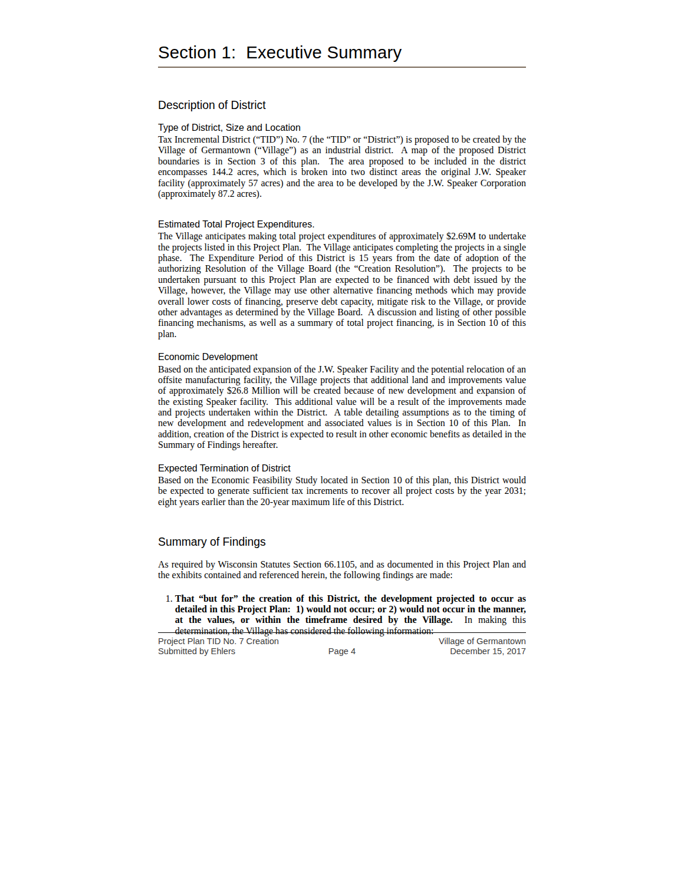Section 1: Executive Summary
Description of District
Type of District, Size and Location
Tax Incremental District (“TID”) No. 7 (the “TID” or “District”) is proposed to be created by the Village of Germantown (“Village”) as an industrial district. A map of the proposed District boundaries is in Section 3 of this plan. The area proposed to be included in the district encompasses 144.2 acres, which is broken into two distinct areas the original J.W. Speaker facility (approximately 57 acres) and the area to be developed by the J.W. Speaker Corporation (approximately 87.2 acres).
Estimated Total Project Expenditures.
The Village anticipates making total project expenditures of approximately $2.69M to undertake the projects listed in this Project Plan. The Village anticipates completing the projects in a single phase. The Expenditure Period of this District is 15 years from the date of adoption of the authorizing Resolution of the Village Board (the “Creation Resolution”). The projects to be undertaken pursuant to this Project Plan are expected to be financed with debt issued by the Village, however, the Village may use other alternative financing methods which may provide overall lower costs of financing, preserve debt capacity, mitigate risk to the Village, or provide other advantages as determined by the Village Board. A discussion and listing of other possible financing mechanisms, as well as a summary of total project financing, is in Section 10 of this plan.
Economic Development
Based on the anticipated expansion of the J.W. Speaker Facility and the potential relocation of an offsite manufacturing facility, the Village projects that additional land and improvements value of approximately $26.8 Million will be created because of new development and expansion of the existing Speaker facility. This additional value will be a result of the improvements made and projects undertaken within the District. A table detailing assumptions as to the timing of new development and redevelopment and associated values is in Section 10 of this Plan. In addition, creation of the District is expected to result in other economic benefits as detailed in the Summary of Findings hereafter.
Expected Termination of District
Based on the Economic Feasibility Study located in Section 10 of this plan, this District would be expected to generate sufficient tax increments to recover all project costs by the year 2031; eight years earlier than the 20-year maximum life of this District.
Summary of Findings
As required by Wisconsin Statutes Section 66.1105, and as documented in this Project Plan and the exhibits contained and referenced herein, the following findings are made:
That “but for” the creation of this District, the development projected to occur as detailed in this Project Plan: 1) would not occur; or 2) would not occur in the manner, at the values, or within the timeframe desired by the Village. In making this determination, the Village has considered the following information:
| Project Plan TID No. 7 Creation | | Village of Germantown |
| Submitted by Ehlers | Page 4 | December 15, 2017 |